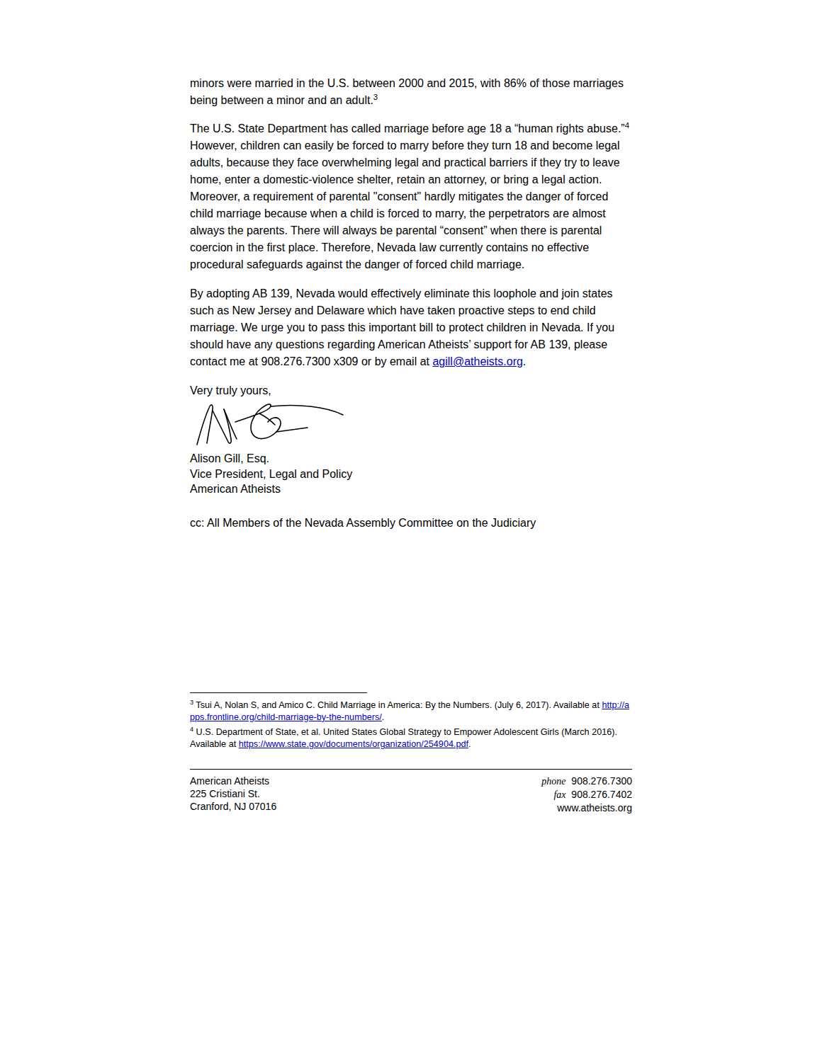minors were married in the U.S. between 2000 and 2015, with 86% of those marriages being between a minor and an adult.3
The U.S. State Department has called marriage before age 18 a “human rights abuse.”4 However, children can easily be forced to marry before they turn 18 and become legal adults, because they face overwhelming legal and practical barriers if they try to leave home, enter a domestic-violence shelter, retain an attorney, or bring a legal action. Moreover, a requirement of parental "consent" hardly mitigates the danger of forced child marriage because when a child is forced to marry, the perpetrators are almost always the parents. There will always be parental “consent” when there is parental coercion in the first place. Therefore, Nevada law currently contains no effective procedural safeguards against the danger of forced child marriage.
By adopting AB 139, Nevada would effectively eliminate this loophole and join states such as New Jersey and Delaware which have taken proactive steps to end child marriage. We urge you to pass this important bill to protect children in Nevada. If you should have any questions regarding American Atheists’ support for AB 139, please contact me at 908.276.7300 x309 or by email at agill@atheists.org.
Very truly yours,
Alison Gill, Esq.
Vice President, Legal and Policy
American Atheists
cc: All Members of the Nevada Assembly Committee on the Judiciary
3 Tsui A, Nolan S, and Amico C. Child Marriage in America: By the Numbers. (July 6, 2017). Available at http://apps.frontline.org/child-marriage-by-the-numbers/.
4 U.S. Department of State, et al. United States Global Strategy to Empower Adolescent Girls (March 2016). Available at https://www.state.gov/documents/organization/254904.pdf.
American Atheists
225 Cristiani St.
Cranford, NJ 07016
phone 908.276.7300
fax 908.276.7402
www.atheists.org